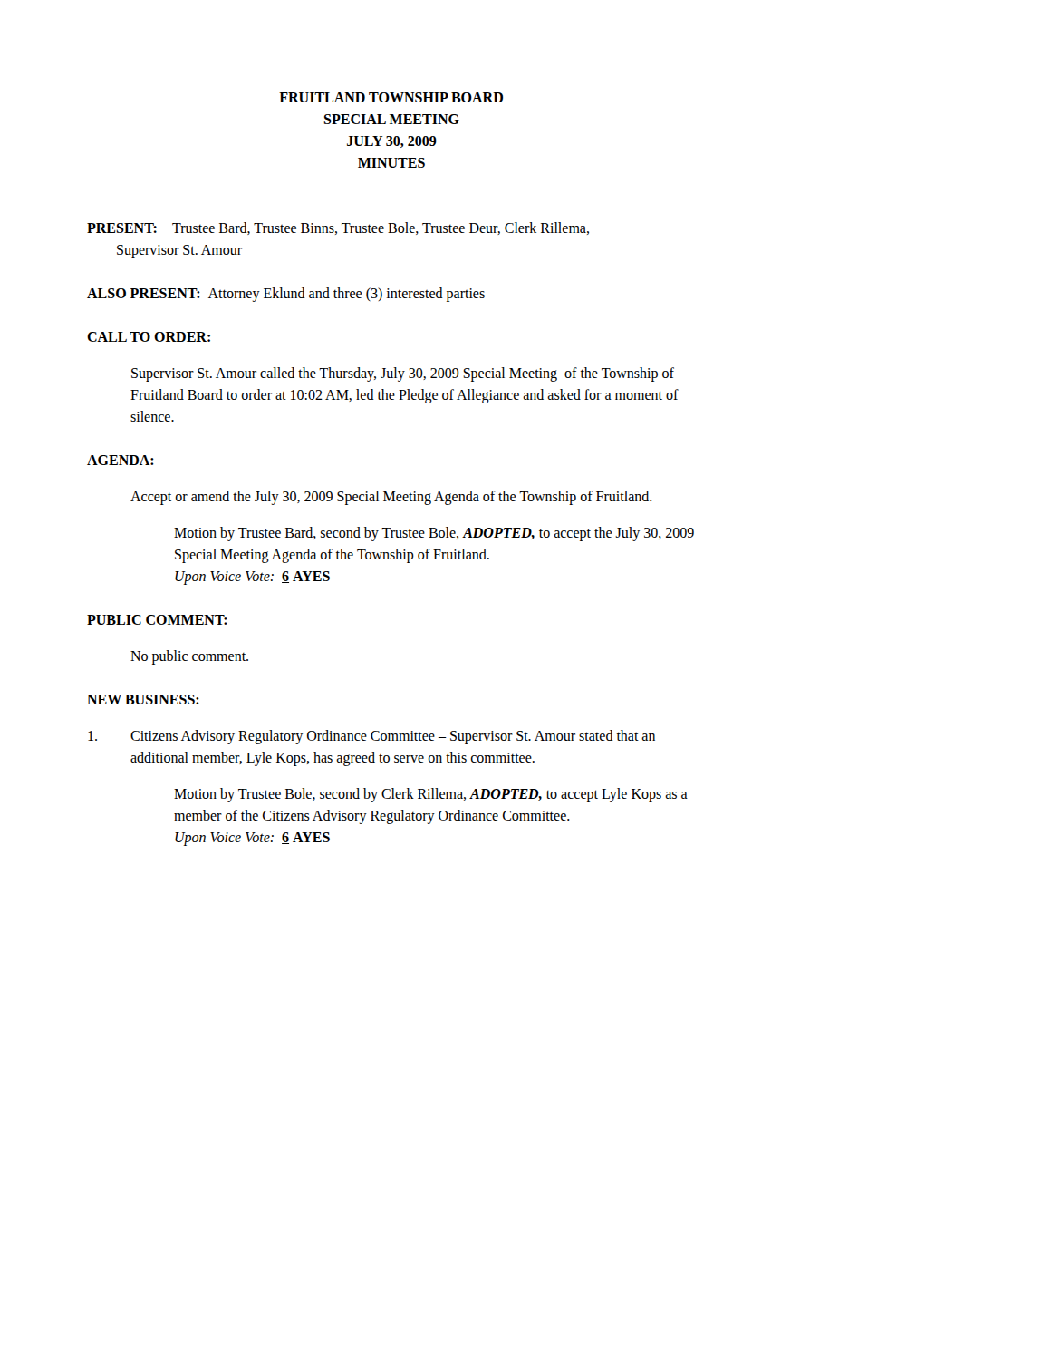FRUITLAND TOWNSHIP BOARD
SPECIAL MEETING
JULY 30, 2009
MINUTES
PRESENT: Trustee Bard, Trustee Binns, Trustee Bole, Trustee Deur, Clerk Rillema,
Supervisor St. Amour
ALSO PRESENT: Attorney Eklund and three (3) interested parties
CALL TO ORDER:
Supervisor St. Amour called the Thursday, July 30, 2009 Special Meeting of the Township of Fruitland Board to order at 10:02 AM, led the Pledge of Allegiance and asked for a moment of silence.
AGENDA:
Accept or amend the July 30, 2009 Special Meeting Agenda of the Township of Fruitland.
Motion by Trustee Bard, second by Trustee Bole, ADOPTED, to accept the July 30, 2009 Special Meeting Agenda of the Township of Fruitland.
Upon Voice Vote: 6 AYES
PUBLIC COMMENT:
No public comment.
NEW BUSINESS:
1.
Citizens Advisory Regulatory Ordinance Committee – Supervisor St. Amour stated that an additional member, Lyle Kops, has agreed to serve on this committee.
Motion by Trustee Bole, second by Clerk Rillema, ADOPTED, to accept Lyle Kops as a member of the Citizens Advisory Regulatory Ordinance Committee.
Upon Voice Vote: 6 AYES